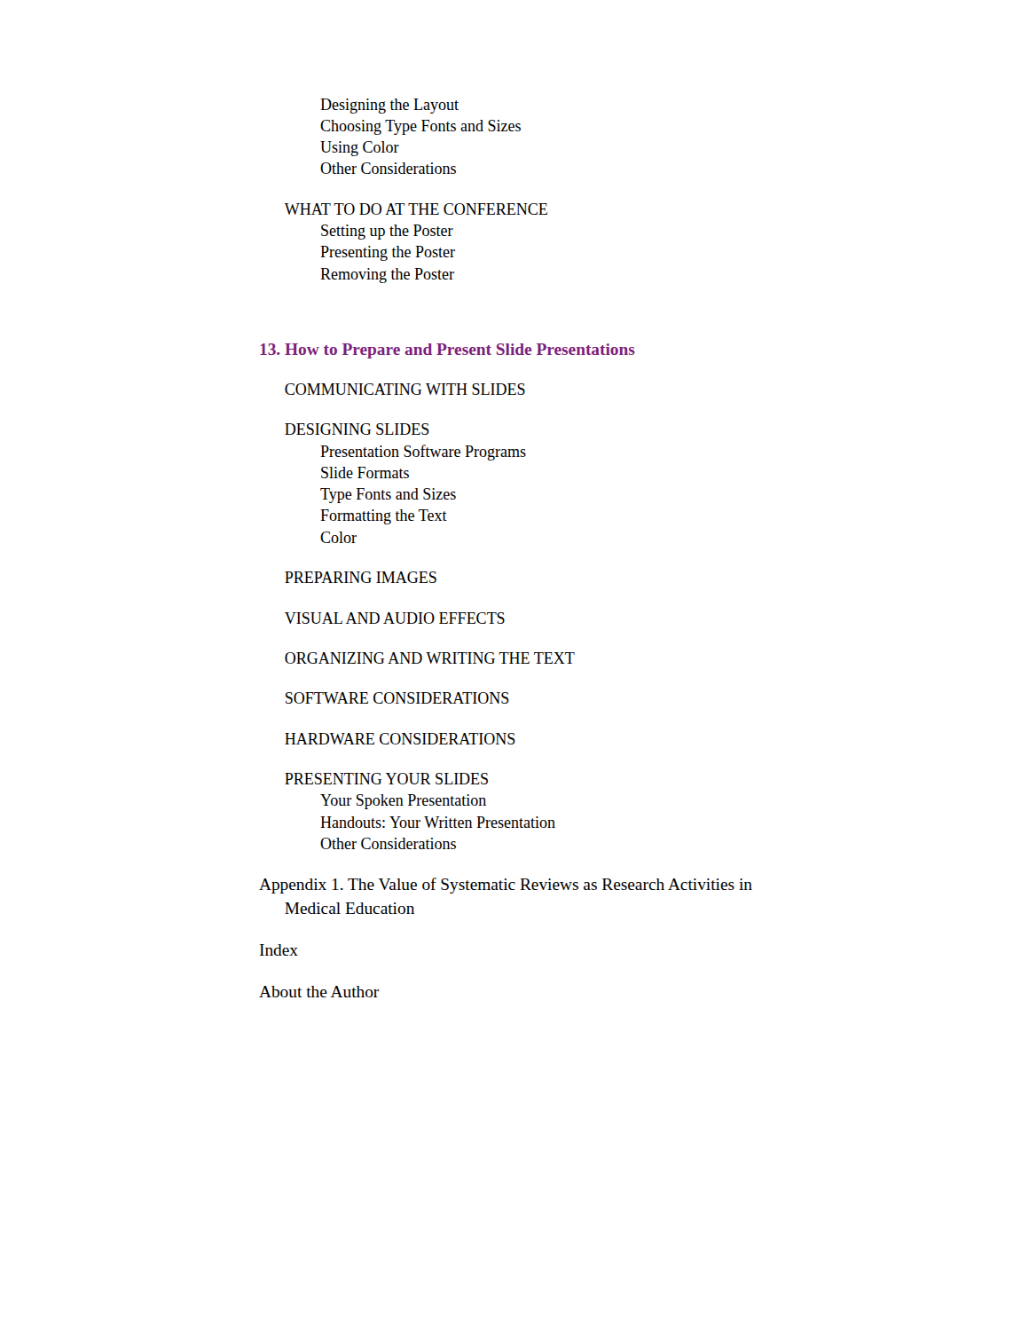Designing the Layout
Choosing Type Fonts and Sizes
Using Color
Other Considerations
WHAT TO DO AT THE CONFERENCE
Setting up the Poster
Presenting the Poster
Removing the Poster
13. How to Prepare and Present Slide Presentations
COMMUNICATING WITH SLIDES
DESIGNING SLIDES
Presentation Software Programs
Slide Formats
Type Fonts and Sizes
Formatting the Text
Color
PREPARING IMAGES
VISUAL AND AUDIO EFFECTS
ORGANIZING AND WRITING THE TEXT
SOFTWARE CONSIDERATIONS
HARDWARE CONSIDERATIONS
PRESENTING YOUR SLIDES
Your Spoken Presentation
Handouts: Your Written Presentation
Other Considerations
Appendix 1. The Value of Systematic Reviews as Research Activities in Medical Education
Index
About the Author